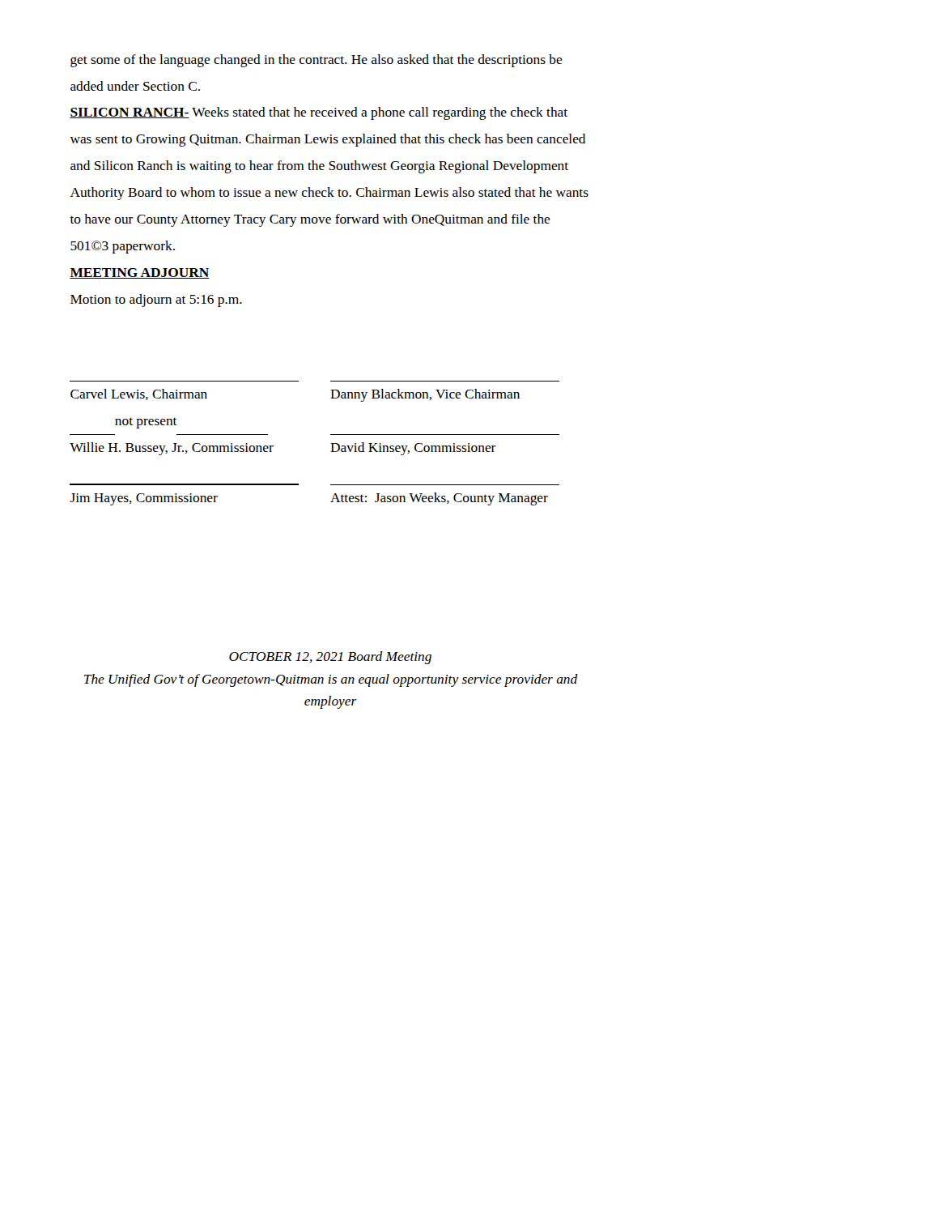get some of the language changed in the contract. He also asked that the descriptions be added under Section C.
SILICON RANCH- Weeks stated that he received a phone call regarding the check that was sent to Growing Quitman. Chairman Lewis explained that this check has been canceled and Silicon Ranch is waiting to hear from the Southwest Georgia Regional Development Authority Board to whom to issue a new check to. Chairman Lewis also stated that he wants to have our County Attorney Tracy Cary move forward with OneQuitman and file the 501©3 paperwork.
MEETING ADJOURN
Motion to adjourn at 5:16 p.m.
| Carvel Lewis, Chairman | Danny Blackmon, Vice Chairman |
| not present | |
| Willie H. Bussey, Jr., Commissioner | David Kinsey, Commissioner |
| Jim Hayes, Commissioner | Attest: Jason Weeks, County Manager |
OCTOBER 12, 2021 Board Meeting
The Unified Gov’t of Georgetown-Quitman is an equal opportunity service provider and employer